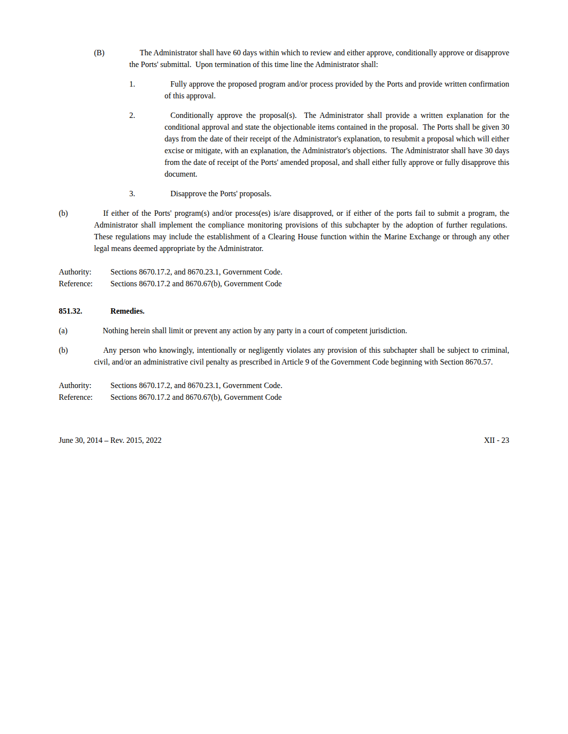(B) The Administrator shall have 60 days within which to review and either approve, conditionally approve or disapprove the Ports' submittal. Upon termination of this time line the Administrator shall:
1. Fully approve the proposed program and/or process provided by the Ports and provide written confirmation of this approval.
2. Conditionally approve the proposal(s). The Administrator shall provide a written explanation for the conditional approval and state the objectionable items contained in the proposal. The Ports shall be given 30 days from the date of their receipt of the Administrator's explanation, to resubmit a proposal which will either excise or mitigate, with an explanation, the Administrator's objections. The Administrator shall have 30 days from the date of receipt of the Ports' amended proposal, and shall either fully approve or fully disapprove this document.
3. Disapprove the Ports' proposals.
(b) If either of the Ports' program(s) and/or process(es) is/are disapproved, or if either of the ports fail to submit a program, the Administrator shall implement the compliance monitoring provisions of this subchapter by the adoption of further regulations. These regulations may include the establishment of a Clearing House function within the Marine Exchange or through any other legal means deemed appropriate by the Administrator.
Authority: Sections 8670.17.2, and 8670.23.1, Government Code.
Reference: Sections 8670.17.2 and 8670.67(b), Government Code
851.32. Remedies.
(a) Nothing herein shall limit or prevent any action by any party in a court of competent jurisdiction.
(b) Any person who knowingly, intentionally or negligently violates any provision of this subchapter shall be subject to criminal, civil, and/or an administrative civil penalty as prescribed in Article 9 of the Government Code beginning with Section 8670.57.
Authority: Sections 8670.17.2, and 8670.23.1, Government Code.
Reference: Sections 8670.17.2 and 8670.67(b), Government Code
June 30, 2014 – Rev. 2015, 2022 XII - 23